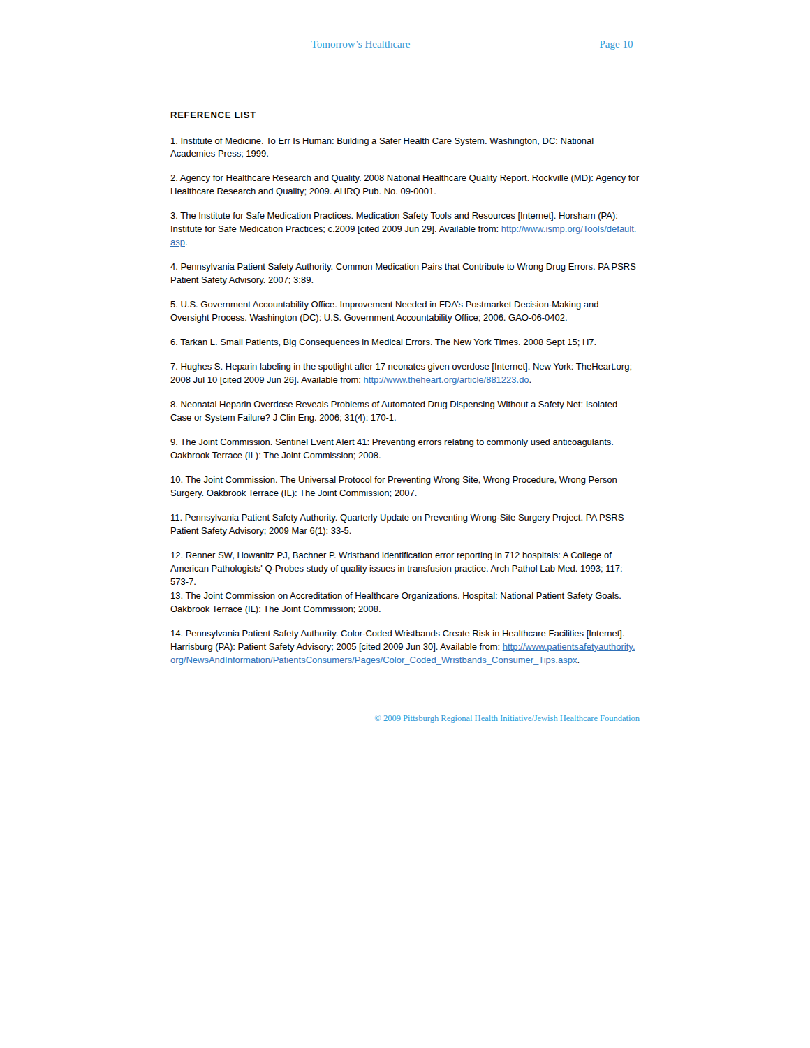Tomorrow’s Healthcare Page 10
REFERENCE LIST
1. Institute of Medicine. To Err Is Human: Building a Safer Health Care System. Washington, DC: National Academies Press; 1999.
2. Agency for Healthcare Research and Quality. 2008 National Healthcare Quality Report. Rockville (MD): Agency for Healthcare Research and Quality; 2009. AHRQ Pub. No. 09-0001.
3. The Institute for Safe Medication Practices. Medication Safety Tools and Resources [Internet]. Horsham (PA): Institute for Safe Medication Practices; c.2009 [cited 2009 Jun 29]. Available from: http://www.ismp.org/Tools/default.asp.
4. Pennsylvania Patient Safety Authority. Common Medication Pairs that Contribute to Wrong Drug Errors. PA PSRS Patient Safety Advisory. 2007; 3:89.
5. U.S. Government Accountability Office. Improvement Needed in FDA’s Postmarket Decision-Making and Oversight Process. Washington (DC): U.S. Government Accountability Office; 2006. GAO-06-0402.
6. Tarkan L. Small Patients, Big Consequences in Medical Errors. The New York Times. 2008 Sept 15; H7.
7. Hughes S. Heparin labeling in the spotlight after 17 neonates given overdose [Internet]. New York: TheHeart.org; 2008 Jul 10 [cited 2009 Jun 26]. Available from: http://www.theheart.org/article/881223.do.
8. Neonatal Heparin Overdose Reveals Problems of Automated Drug Dispensing Without a Safety Net: Isolated Case or System Failure? J Clin Eng. 2006; 31(4): 170-1.
9. The Joint Commission. Sentinel Event Alert 41: Preventing errors relating to commonly used anticoagulants. Oakbrook Terrace (IL): The Joint Commission; 2008.
10. The Joint Commission. The Universal Protocol for Preventing Wrong Site, Wrong Procedure, Wrong Person Surgery. Oakbrook Terrace (IL): The Joint Commission; 2007.
11. Pennsylvania Patient Safety Authority. Quarterly Update on Preventing Wrong-Site Surgery Project. PA PSRS Patient Safety Advisory; 2009 Mar 6(1): 33-5.
12. Renner SW, Howanitz PJ, Bachner P. Wristband identification error reporting in 712 hospitals: A College of American Pathologists' Q-Probes study of quality issues in transfusion practice. Arch Pathol Lab Med. 1993; 117: 573-7.
13. The Joint Commission on Accreditation of Healthcare Organizations. Hospital: National Patient Safety Goals. Oakbrook Terrace (IL): The Joint Commission; 2008.
14. Pennsylvania Patient Safety Authority. Color-Coded Wristbands Create Risk in Healthcare Facilities [Internet]. Harrisburg (PA): Patient Safety Advisory; 2005 [cited 2009 Jun 30]. Available from: http://www.patientsafetyauthority.org/NewsAndInformation/PatientsConsumers/Pages/Color_Coded_Wristbands_Consumer_Tips.aspx.
© 2009 Pittsburgh Regional Health Initiative/Jewish Healthcare Foundation